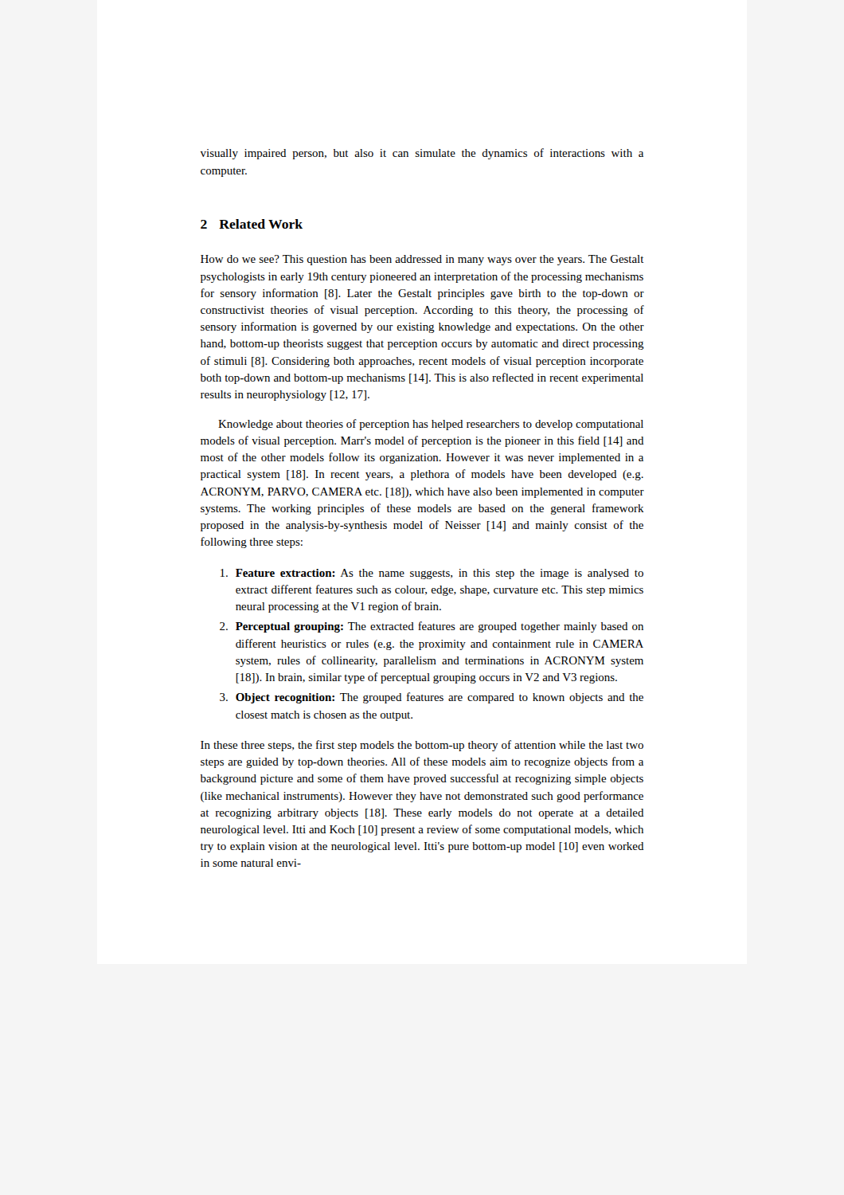visually impaired person, but also it can simulate the dynamics of interactions with a computer.
2 Related Work
How do we see? This question has been addressed in many ways over the years. The Gestalt psychologists in early 19th century pioneered an interpretation of the processing mechanisms for sensory information [8]. Later the Gestalt principles gave birth to the top-down or constructivist theories of visual perception. According to this theory, the processing of sensory information is governed by our existing knowledge and expectations. On the other hand, bottom-up theorists suggest that perception occurs by automatic and direct processing of stimuli [8]. Considering both approaches, recent models of visual perception incorporate both top-down and bottom-up mechanisms [14]. This is also reflected in recent experimental results in neurophysiology [12, 17].
Knowledge about theories of perception has helped researchers to develop computational models of visual perception. Marr's model of perception is the pioneer in this field [14] and most of the other models follow its organization. However it was never implemented in a practical system [18]. In recent years, a plethora of models have been developed (e.g. ACRONYM, PARVO, CAMERA etc. [18]), which have also been implemented in computer systems. The working principles of these models are based on the general framework proposed in the analysis-by-synthesis model of Neisser [14] and mainly consist of the following three steps:
Feature extraction: As the name suggests, in this step the image is analysed to extract different features such as colour, edge, shape, curvature etc. This step mimics neural processing at the V1 region of brain.
Perceptual grouping: The extracted features are grouped together mainly based on different heuristics or rules (e.g. the proximity and containment rule in CAMERA system, rules of collinearity, parallelism and terminations in ACRONYM system [18]). In brain, similar type of perceptual grouping occurs in V2 and V3 regions.
Object recognition: The grouped features are compared to known objects and the closest match is chosen as the output.
In these three steps, the first step models the bottom-up theory of attention while the last two steps are guided by top-down theories. All of these models aim to recognize objects from a background picture and some of them have proved successful at recognizing simple objects (like mechanical instruments). However they have not demonstrated such good performance at recognizing arbitrary objects [18]. These early models do not operate at a detailed neurological level. Itti and Koch [10] present a review of some computational models, which try to explain vision at the neurological level. Itti's pure bottom-up model [10] even worked in some natural envi-